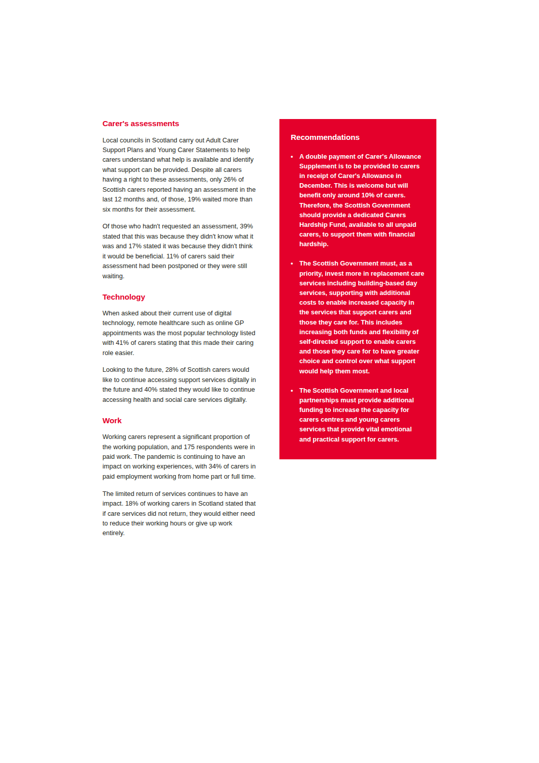Carer's assessments
Local councils in Scotland carry out Adult Carer Support Plans and Young Carer Statements to help carers understand what help is available and identify what support can be provided. Despite all carers having a right to these assessments, only 26% of Scottish carers reported having an assessment in the last 12 months and, of those, 19% waited more than six months for their assessment.
Of those who hadn't requested an assessment, 39% stated that this was because they didn't know what it was and 17% stated it was because they didn't think it would be beneficial. 11% of carers said their assessment had been postponed or they were still waiting.
Technology
When asked about their current use of digital technology, remote healthcare such as online GP appointments was the most popular technology listed with 41% of carers stating that this made their caring role easier.
Looking to the future, 28% of Scottish carers would like to continue accessing support services digitally in the future and 40% stated they would like to continue accessing health and social care services digitally.
Work
Working carers represent a significant proportion of the working population, and 175 respondents were in paid work. The pandemic is continuing to have an impact on working experiences, with 34% of carers in paid employment working from home part or full time.
The limited return of services continues to have an impact. 18% of working carers in Scotland stated that if care services did not return, they would either need to reduce their working hours or give up work entirely.
Recommendations
A double payment of Carer's Allowance Supplement is to be provided to carers in receipt of Carer's Allowance in December. This is welcome but will benefit only around 10% of carers. Therefore, the Scottish Government should provide a dedicated Carers Hardship Fund, available to all unpaid carers, to support them with financial hardship.
The Scottish Government must, as a priority, invest more in replacement care services including building-based day services, supporting with additional costs to enable increased capacity in the services that support carers and those they care for. This includes increasing both funds and flexibility of self-directed support to enable carers and those they care for to have greater choice and control over what support would help them most.
The Scottish Government and local partnerships must provide additional funding to increase the capacity for carers centres and young carers services that provide vital emotional and practical support for carers.